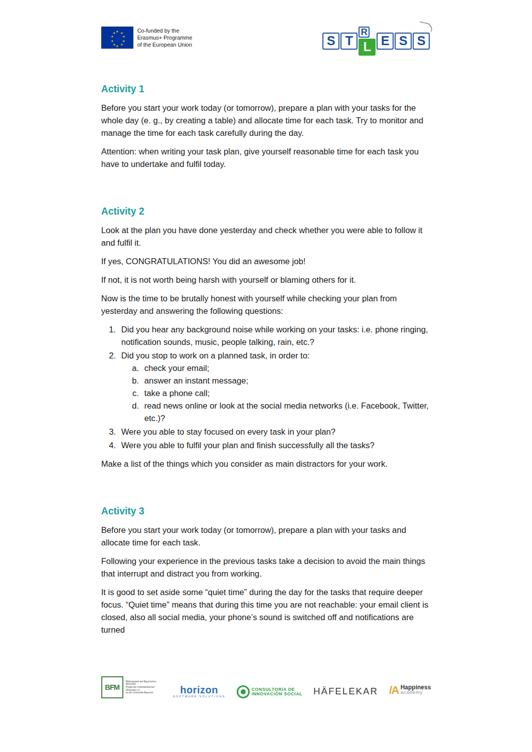★ ★ ★ ★ ★ ★ ★ ★ ★ ★
Co-funded by the
Erasmus+ Programme
of the European Union
S
T
R
L
E
S
S
Activity 1
Before you start your work today (or tomorrow), prepare a plan with your tasks for the whole day (e. g., by creating a table) and allocate time for each task. Try to monitor and manage the time for each task carefully during the day.
Attention: when writing your task plan, give yourself reasonable time for each task you have to undertake and fulfil today.
Activity 2
Look at the plan you have done yesterday and check whether you were able to follow it and fulfil it.
If yes, CONGRATULATIONS! You did an awesome job!
If not, it is not worth being harsh with yourself or blaming others for it.
Now is the time to be brutally honest with yourself while checking your plan from yesterday and answering the following questions:
Did you hear any background noise while working on your tasks: i.e. phone ringing, notification sounds, music, people talking, rain, etc.?
Did you stop to work on a planned task, in order to:
check your email;
answer an instant message;
take a phone call;
read news online or look at the social media networks (i.e. Facebook, Twitter, etc.)?
Were you able to stay focused on every task in your plan?
Were you able to fulfil your plan and finish successfully all the tasks?
Make a list of the things which you consider as main distractors for your work.
Activity 3
Before you start your work today (or tomorrow), prepare a plan with your tasks and allocate time for each task.
Following your experience in the previous tasks take a decision to avoid the main things that interrupt and distract you from working.
It is good to set aside some “quiet time” during the day for the tasks that require deeper focus. “Quiet time” means that during this time you are not reachable: your email client is closed, also all social media, your phone’s sound is switched off and notifications are turned
BFM
Bildungswerk der Bayerischen Wirtschaft
Projekt der mittelständischen Wirtschaft e.V.
an der Universität Bayreuth
horizon
SOFTWARE SOLUTIONS
CONSULTORÍA DE
INNOVACIÓN SOCIAL
HÄFELEKAR
/A
Happiness
academy